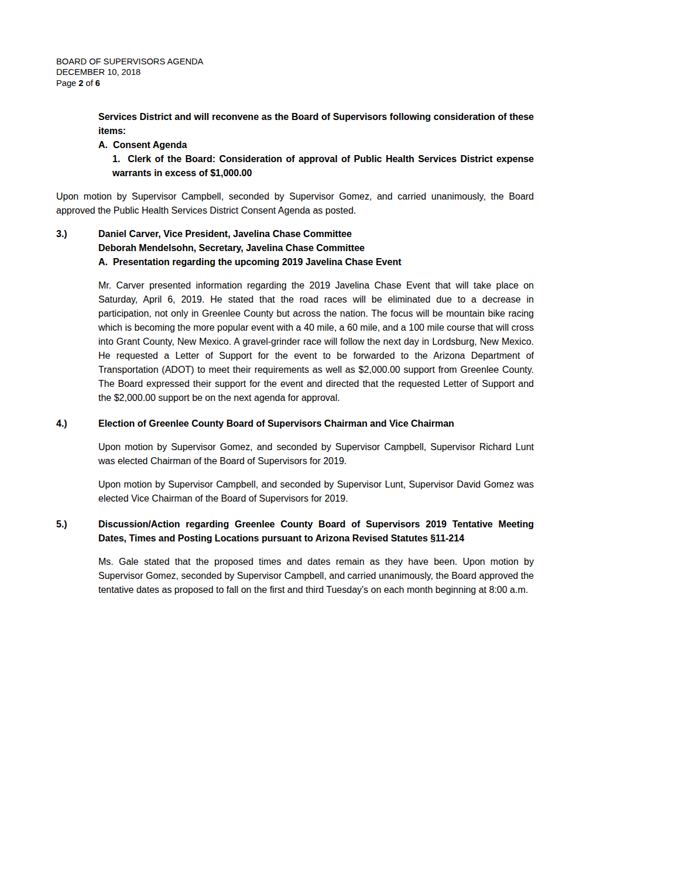BOARD OF SUPERVISORS AGENDA
DECEMBER 10, 2018
Page 2 of 6
Services District and will reconvene as the Board of Supervisors following consideration of these items:
A. Consent Agenda
1. Clerk of the Board: Consideration of approval of Public Health Services District expense warrants in excess of $1,000.00
Upon motion by Supervisor Campbell, seconded by Supervisor Gomez, and carried unanimously, the Board approved the Public Health Services District Consent Agenda as posted.
3.)
Daniel Carver, Vice President, Javelina Chase Committee
Deborah Mendelsohn, Secretary, Javelina Chase Committee
A. Presentation regarding the upcoming 2019 Javelina Chase Event
Mr. Carver presented information regarding the 2019 Javelina Chase Event that will take place on Saturday, April 6, 2019. He stated that the road races will be eliminated due to a decrease in participation, not only in Greenlee County but across the nation. The focus will be mountain bike racing which is becoming the more popular event with a 40 mile, a 60 mile, and a 100 mile course that will cross into Grant County, New Mexico. A gravel-grinder race will follow the next day in Lordsburg, New Mexico. He requested a Letter of Support for the event to be forwarded to the Arizona Department of Transportation (ADOT) to meet their requirements as well as $2,000.00 support from Greenlee County. The Board expressed their support for the event and directed that the requested Letter of Support and the $2,000.00 support be on the next agenda for approval.
4.)
Election of Greenlee County Board of Supervisors Chairman and Vice Chairman
Upon motion by Supervisor Gomez, and seconded by Supervisor Campbell, Supervisor Richard Lunt was elected Chairman of the Board of Supervisors for 2019.
Upon motion by Supervisor Campbell, and seconded by Supervisor Lunt, Supervisor David Gomez was elected Vice Chairman of the Board of Supervisors for 2019.
5.)
Discussion/Action regarding Greenlee County Board of Supervisors 2019 Tentative Meeting Dates, Times and Posting Locations pursuant to Arizona Revised Statutes §11-214
Ms. Gale stated that the proposed times and dates remain as they have been. Upon motion by Supervisor Gomez, seconded by Supervisor Campbell, and carried unanimously, the Board approved the tentative dates as proposed to fall on the first and third Tuesday's on each month beginning at 8:00 a.m.